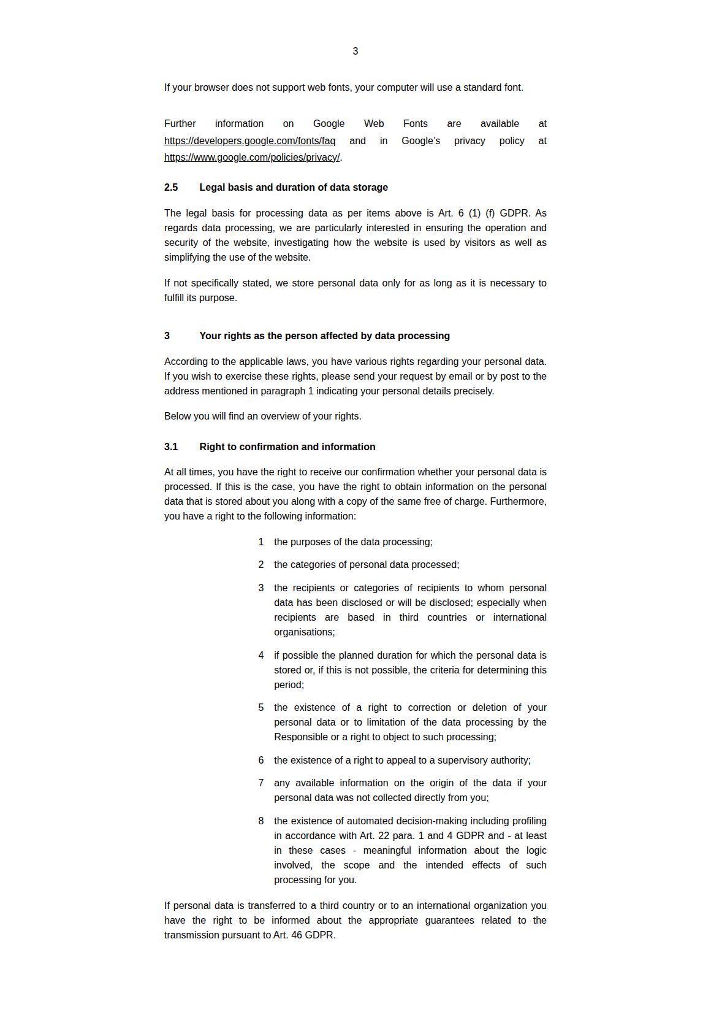3
If your browser does not support web fonts, your computer will use a standard font.
Further information on Google Web Fonts are available at
https://developers.google.com/fonts/faq and in Google’s privacy policy at
https://www.google.com/policies/privacy/.
2.5 Legal basis and duration of data storage
The legal basis for processing data as per items above is Art. 6 (1) (f) GDPR. As regards data processing, we are particularly interested in ensuring the operation and security of the website, investigating how the website is used by visitors as well as simplifying the use of the website.
If not specifically stated, we store personal data only for as long as it is necessary to fulfill its purpose.
3 Your rights as the person affected by data processing
According to the applicable laws, you have various rights regarding your personal data. If you wish to exercise these rights, please send your request by email or by post to the address mentioned in paragraph 1 indicating your personal details precisely.
Below you will find an overview of your rights.
3.1 Right to confirmation and information
At all times, you have the right to receive our confirmation whether your personal data is processed. If this is the case, you have the right to obtain information on the personal data that is stored about you along with a copy of the same free of charge. Furthermore, you have a right to the following information:
the purposes of the data processing;
the categories of personal data processed;
the recipients or categories of recipients to whom personal data has been disclosed or will be disclosed; especially when recipients are based in third countries or international organisations;
if possible the planned duration for which the personal data is stored or, if this is not possible, the criteria for determining this period;
the existence of a right to correction or deletion of your personal data or to limitation of the data processing by the Responsible or a right to object to such processing;
the existence of a right to appeal to a supervisory authority;
any available information on the origin of the data if your personal data was not collected directly from you;
the existence of automated decision-making including profiling in accordance with Art. 22 para. 1 and 4 GDPR and - at least in these cases - meaningful information about the logic involved, the scope and the intended effects of such processing for you.
If personal data is transferred to a third country or to an international organization you have the right to be informed about the appropriate guarantees related to the transmission pursuant to Art. 46 GDPR.